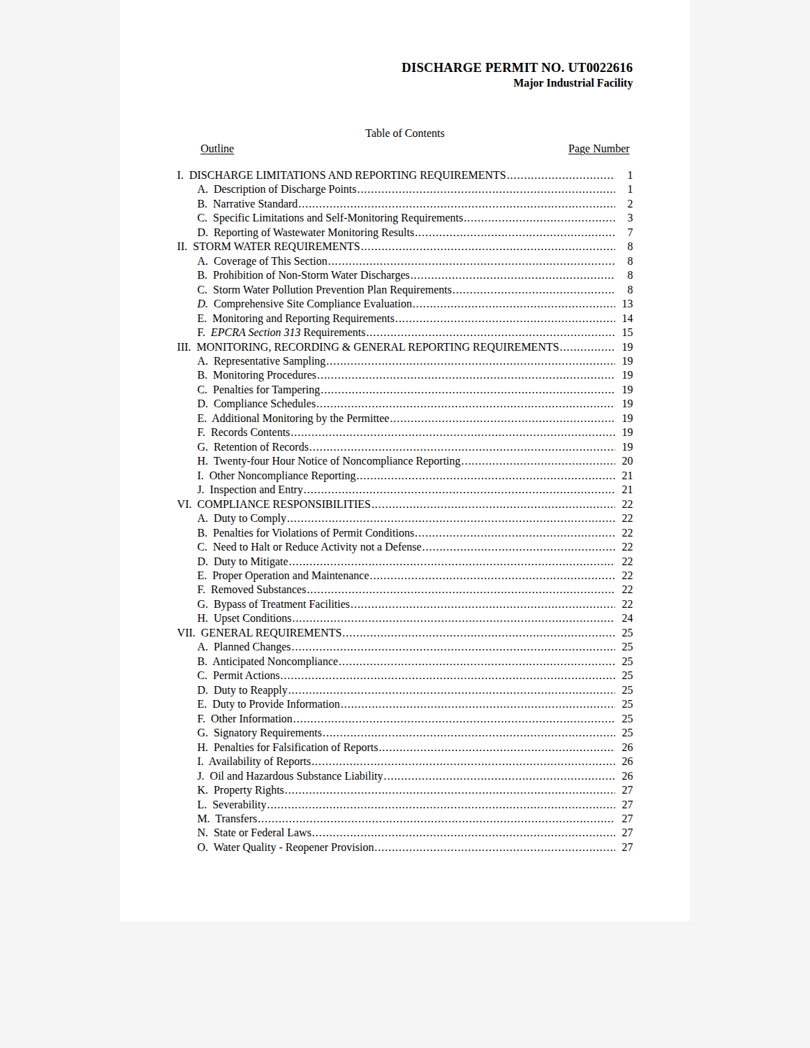DISCHARGE PERMIT NO. UT0022616
Major Industrial Facility
Table of Contents
Outline Page Number
I. DISCHARGE LIMITATIONS AND REPORTING REQUIREMENTS............................................................................................................................................................ 1
A. Description of Discharge Points............................................................................................................................................................ 1
B. Narrative Standard............................................................................................................................................................ 2
C. Specific Limitations and Self-Monitoring Requirements............................................................................................................................................................ 3
D. Reporting of Wastewater Monitoring Results............................................................................................................................................................ 7
II. STORM WATER REQUIREMENTS............................................................................................................................................................ 8
A. Coverage of This Section............................................................................................................................................................ 8
B. Prohibition of Non-Storm Water Discharges............................................................................................................................................................ 8
C. Storm Water Pollution Prevention Plan Requirements............................................................................................................................................................ 8
D. Comprehensive Site Compliance Evaluation............................................................................................................................................................ 13
E. Monitoring and Reporting Requirements............................................................................................................................................................ 14
F. EPCRA Section 313 Requirements............................................................................................................................................................ 15
III. MONITORING, RECORDING & GENERAL REPORTING REQUIREMENTS............................................................................................................................................................ 19
A. Representative Sampling............................................................................................................................................................ 19
B. Monitoring Procedures............................................................................................................................................................ 19
C. Penalties for Tampering............................................................................................................................................................ 19
D. Compliance Schedules............................................................................................................................................................ 19
E. Additional Monitoring by the Permittee............................................................................................................................................................ 19
F. Records Contents............................................................................................................................................................ 19
G. Retention of Records............................................................................................................................................................ 19
H. Twenty-four Hour Notice of Noncompliance Reporting............................................................................................................................................................ 20
I. Other Noncompliance Reporting............................................................................................................................................................ 21
J. Inspection and Entry............................................................................................................................................................ 21
VI. COMPLIANCE RESPONSIBILITIES............................................................................................................................................................ 22
A. Duty to Comply............................................................................................................................................................ 22
B. Penalties for Violations of Permit Conditions............................................................................................................................................................ 22
C. Need to Halt or Reduce Activity not a Defense............................................................................................................................................................ 22
D. Duty to Mitigate............................................................................................................................................................ 22
E. Proper Operation and Maintenance............................................................................................................................................................ 22
F. Removed Substances............................................................................................................................................................ 22
G. Bypass of Treatment Facilities............................................................................................................................................................ 22
H. Upset Conditions............................................................................................................................................................ 24
VII. GENERAL REQUIREMENTS............................................................................................................................................................ 25
A. Planned Changes............................................................................................................................................................ 25
B. Anticipated Noncompliance............................................................................................................................................................ 25
C. Permit Actions............................................................................................................................................................ 25
D. Duty to Reapply............................................................................................................................................................ 25
E. Duty to Provide Information............................................................................................................................................................ 25
F. Other Information............................................................................................................................................................ 25
G. Signatory Requirements............................................................................................................................................................ 25
H. Penalties for Falsification of Reports............................................................................................................................................................ 26
I. Availability of Reports............................................................................................................................................................ 26
J. Oil and Hazardous Substance Liability............................................................................................................................................................ 26
K. Property Rights............................................................................................................................................................ 27
L. Severability............................................................................................................................................................ 27
M. Transfers............................................................................................................................................................ 27
N. State or Federal Laws............................................................................................................................................................ 27
O. Water Quality - Reopener Provision............................................................................................................................................................ 27